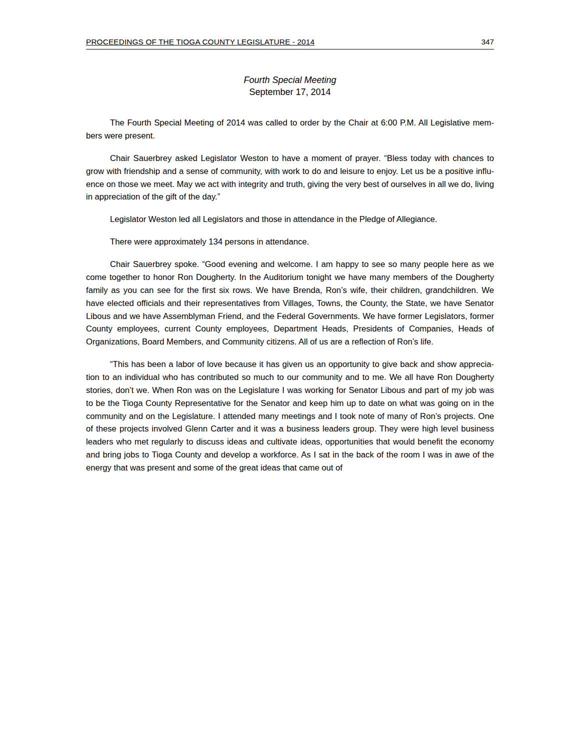PROCEEDINGS OF THE TIOGA COUNTY LEGISLATURE - 2014 347
Fourth Special Meeting September 17, 2014
The Fourth Special Meeting of 2014 was called to order by the Chair at 6:00 P.M. All Legislative members were present.
Chair Sauerbrey asked Legislator Weston to have a moment of prayer. “Bless today with chances to grow with friendship and a sense of community, with work to do and leisure to enjoy. Let us be a positive influence on those we meet. May we act with integrity and truth, giving the very best of ourselves in all we do, living in appreciation of the gift of the day.”
Legislator Weston led all Legislators and those in attendance in the Pledge of Allegiance.
There were approximately 134 persons in attendance.
Chair Sauerbrey spoke. “Good evening and welcome. I am happy to see so many people here as we come together to honor Ron Dougherty. In the Auditorium tonight we have many members of the Dougherty family as you can see for the first six rows. We have Brenda, Ron’s wife, their children, grandchildren. We have elected officials and their representatives from Villages, Towns, the County, the State, we have Senator Libous and we have Assemblyman Friend, and the Federal Governments. We have former Legislators, former County employees, current County employees, Department Heads, Presidents of Companies, Heads of Organizations, Board Members, and Community citizens. All of us are a reflection of Ron’s life.
“This has been a labor of love because it has given us an opportunity to give back and show appreciation to an individual who has contributed so much to our community and to me. We all have Ron Dougherty stories, don’t we. When Ron was on the Legislature I was working for Senator Libous and part of my job was to be the Tioga County Representative for the Senator and keep him up to date on what was going on in the community and on the Legislature. I attended many meetings and I took note of many of Ron’s projects. One of these projects involved Glenn Carter and it was a business leaders group. They were high level business leaders who met regularly to discuss ideas and cultivate ideas, opportunities that would benefit the economy and bring jobs to Tioga County and develop a workforce. As I sat in the back of the room I was in awe of the energy that was present and some of the great ideas that came out of